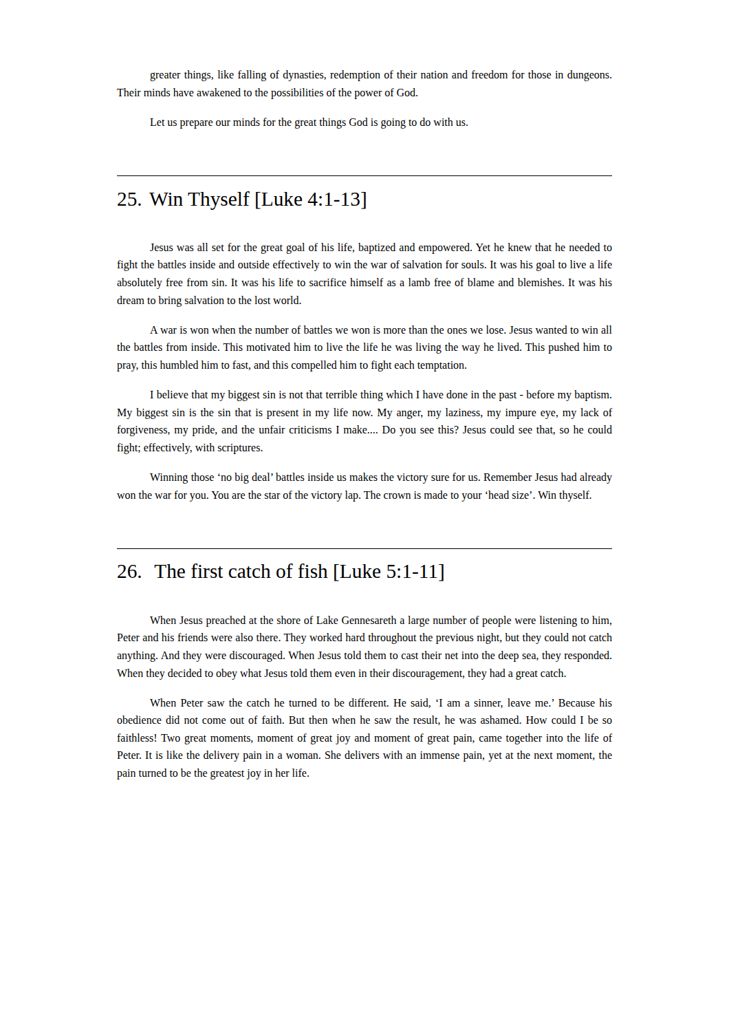greater things, like falling of dynasties, redemption of their nation and freedom for those in dungeons. Their minds have awakened to the possibilities of the power of God.
Let us prepare our minds for the great things God is going to do with us.
25. Win Thyself [Luke 4:1-13]
Jesus was all set for the great goal of his life, baptized and empowered. Yet he knew that he needed to fight the battles inside and outside effectively to win the war of salvation for souls. It was his goal to live a life absolutely free from sin. It was his life to sacrifice himself as a lamb free of blame and blemishes. It was his dream to bring salvation to the lost world.
A war is won when the number of battles we won is more than the ones we lose. Jesus wanted to win all the battles from inside. This motivated him to live the life he was living the way he lived. This pushed him to pray, this humbled him to fast, and this compelled him to fight each temptation.
I believe that my biggest sin is not that terrible thing which I have done in the past - before my baptism. My biggest sin is the sin that is present in my life now. My anger, my laziness, my impure eye, my lack of forgiveness, my pride, and the unfair criticisms I make.... Do you see this? Jesus could see that, so he could fight; effectively, with scriptures.
Winning those ‘no big deal’ battles inside us makes the victory sure for us. Remember Jesus had already won the war for you. You are the star of the victory lap. The crown is made to your ‘head size’. Win thyself.
26. The first catch of fish [Luke 5:1-11]
When Jesus preached at the shore of Lake Gennesareth a large number of people were listening to him, Peter and his friends were also there. They worked hard throughout the previous night, but they could not catch anything. And they were discouraged. When Jesus told them to cast their net into the deep sea, they responded. When they decided to obey what Jesus told them even in their discouragement, they had a great catch.
When Peter saw the catch he turned to be different. He said, ‘I am a sinner, leave me.’ Because his obedience did not come out of faith. But then when he saw the result, he was ashamed. How could I be so faithless! Two great moments, moment of great joy and moment of great pain, came together into the life of Peter. It is like the delivery pain in a woman. She delivers with an immense pain, yet at the next moment, the pain turned to be the greatest joy in her life.